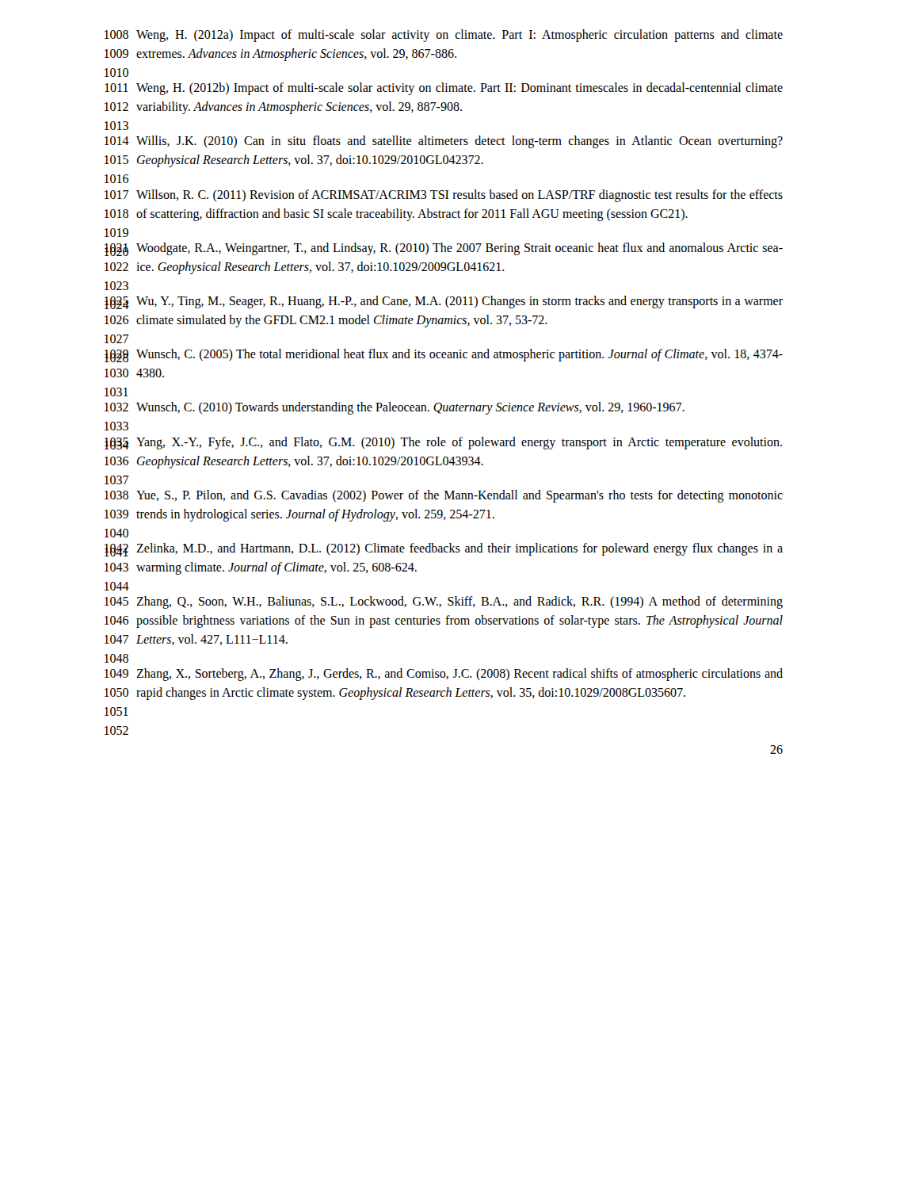1008 1009 1010 Weng, H. (2012a) Impact of multi-scale solar activity on climate. Part I: Atmospheric circulation patterns and climate extremes. Advances in Atmospheric Sciences, vol. 29, 867-886.
1011 1012 1013 Weng, H. (2012b) Impact of multi-scale solar activity on climate. Part II: Dominant timescales in decadal-centennial climate variability. Advances in Atmospheric Sciences, vol. 29, 887-908.
1014 1015 1016 Willis, J.K. (2010) Can in situ floats and satellite altimeters detect long-term changes in Atlantic Ocean overturning? Geophysical Research Letters, vol. 37, doi:10.1029/2010GL042372.
1017 1018 1019 1020 Willson, R. C. (2011) Revision of ACRIMSAT/ACRIM3 TSI results based on LASP/TRF diagnostic test results for the effects of scattering, diffraction and basic SI scale traceability. Abstract for 2011 Fall AGU meeting (session GC21).
1021 1022 1023 1024 Woodgate, R.A., Weingartner, T., and Lindsay, R. (2010) The 2007 Bering Strait oceanic heat flux and anomalous Arctic sea-ice. Geophysical Research Letters, vol. 37, doi:10.1029/2009GL041621.
1025 1026 1027 1028 Wu, Y., Ting, M., Seager, R., Huang, H.-P., and Cane, M.A. (2011) Changes in storm tracks and energy transports in a warmer climate simulated by the GFDL CM2.1 model Climate Dynamics, vol. 37, 53-72.
1029 1030 1031 Wunsch, C. (2005) The total meridional heat flux and its oceanic and atmospheric partition. Journal of Climate, vol. 18, 4374-4380.
1032 1033 1034 Wunsch, C. (2010) Towards understanding the Paleocean. Quaternary Science Reviews, vol. 29, 1960-1967.
1035 1036 1037 Yang, X.-Y., Fyfe, J.C., and Flato, G.M. (2010) The role of poleward energy transport in Arctic temperature evolution. Geophysical Research Letters, vol. 37, doi:10.1029/2010GL043934.
1038 1039 1040 1041 Yue, S., P. Pilon, and G.S. Cavadias (2002) Power of the Mann-Kendall and Spearman's rho tests for detecting monotonic trends in hydrological series. Journal of Hydrology, vol. 259, 254-271.
1042 1043 1044 Zelinka, M.D., and Hartmann, D.L. (2012) Climate feedbacks and their implications for poleward energy flux changes in a warming climate. Journal of Climate, vol. 25, 608-624.
1045 1046 1047 1048 Zhang, Q., Soon, W.H., Baliunas, S.L., Lockwood, G.W., Skiff, B.A., and Radick, R.R. (1994) A method of determining possible brightness variations of the Sun in past centuries from observations of solar-type stars. The Astrophysical Journal Letters, vol. 427, L111−L114.
1049 1050 1051 1052 Zhang, X., Sorteberg, A., Zhang, J., Gerdes, R., and Comiso, J.C. (2008) Recent radical shifts of atmospheric circulations and rapid changes in Arctic climate system. Geophysical Research Letters, vol. 35, doi:10.1029/2008GL035607.
26